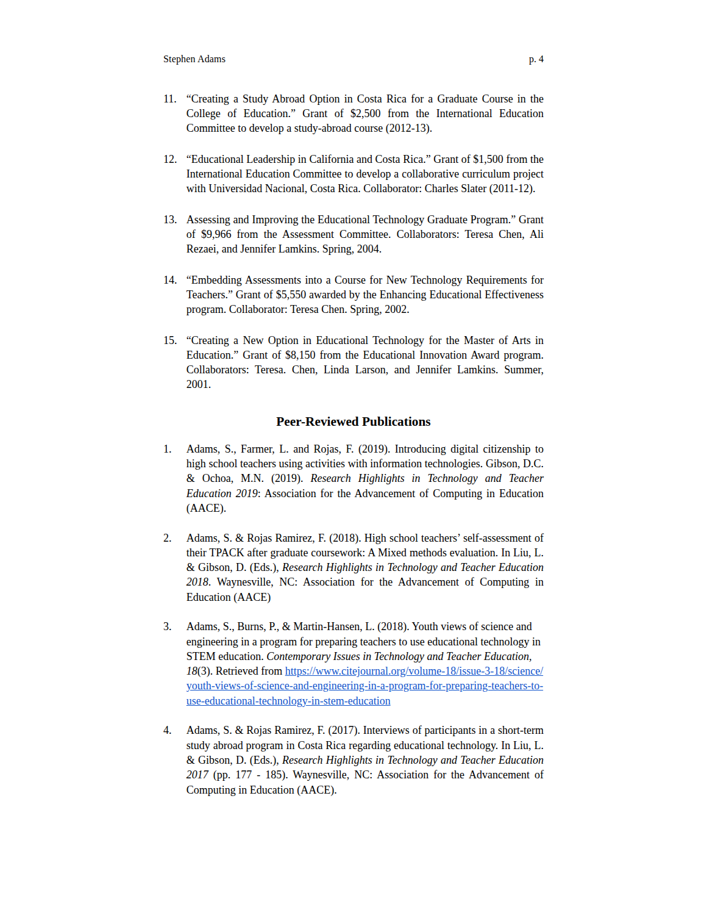Stephen Adams
p. 4
11.“Creating a Study Abroad Option in Costa Rica for a Graduate Course in the College of Education.” Grant of $2,500 from the International Education Committee to develop a study-abroad course (2012-13).
12.“Educational Leadership in California and Costa Rica.” Grant of $1,500 from the International Education Committee to develop a collaborative curriculum project with Universidad Nacional, Costa Rica. Collaborator: Charles Slater (2011-12).
13. Assessing and Improving the Educational Technology Graduate Program.” Grant of $9,966 from the Assessment Committee. Collaborators: Teresa Chen, Ali Rezaei, and Jennifer Lamkins. Spring, 2004.
14.“Embedding Assessments into a Course for New Technology Requirements for Teachers.” Grant of $5,550 awarded by the Enhancing Educational Effectiveness program. Collaborator: Teresa Chen. Spring, 2002.
15.“Creating a New Option in Educational Technology for the Master of Arts in Education.” Grant of $8,150 from the Educational Innovation Award program. Collaborators: Teresa. Chen, Linda Larson, and Jennifer Lamkins. Summer, 2001.
Peer-Reviewed Publications
1. Adams, S., Farmer, L. and Rojas, F. (2019). Introducing digital citizenship to high school teachers using activities with information technologies. Gibson, D.C. & Ochoa, M.N. (2019). Research Highlights in Technology and Teacher Education 2019: Association for the Advancement of Computing in Education (AACE).
2. Adams, S. & Rojas Ramirez, F. (2018). High school teachers’ self-assessment of their TPACK after graduate coursework: A Mixed methods evaluation. In Liu, L. & Gibson, D. (Eds.), Research Highlights in Technology and Teacher Education 2018. Waynesville, NC: Association for the Advancement of Computing in Education (AACE)
3. Adams, S., Burns, P., & Martin-Hansen, L. (2018). Youth views of science and engineering in a program for preparing teachers to use educational technology in STEM education. Contemporary Issues in Technology and Teacher Education, 18(3). Retrieved from https://www.citejournal.org/volume-18/issue-3-18/science/youth-views-of-science-and-engineering-in-a-program-for-preparing-teachers-to-use-educational-technology-in-stem-education
4. Adams, S. & Rojas Ramirez, F. (2017). Interviews of participants in a short-term study abroad program in Costa Rica regarding educational technology. In Liu, L. & Gibson, D. (Eds.), Research Highlights in Technology and Teacher Education 2017 (pp. 177 - 185). Waynesville, NC: Association for the Advancement of Computing in Education (AACE).